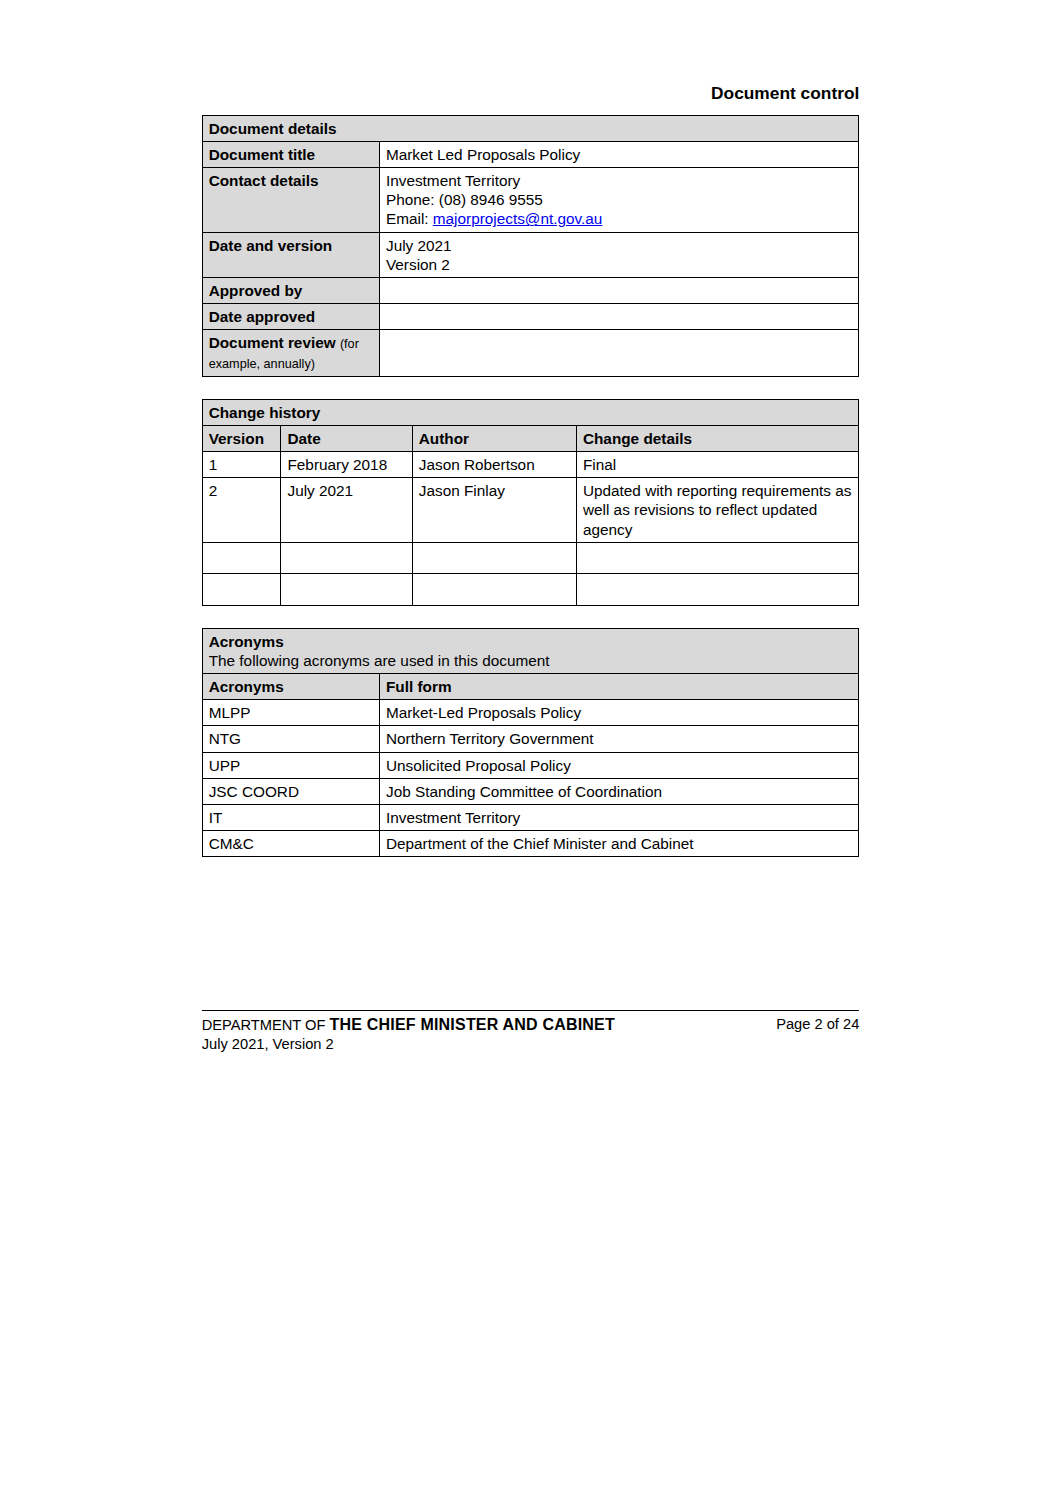Document control
| Document details |
| Document title | Market Led Proposals Policy |
| Contact details | Investment Territory Phone: (08) 8946 9555 Email: majorprojects@nt.gov.au |
| Date and version | July 2021 Version 2 |
| Approved by | |
| Date approved | |
| Document review (for example, annually) | |
| Change history |
| Version | Date | Author | Change details |
| 1 | February 2018 | Jason Robertson | Final |
| 2 | July 2021 | Jason Finlay | Updated with reporting requirements as well as revisions to reflect updated agency |
| Acronyms The following acronyms are used in this document |
| Acronyms | Full form |
| MLPP | Market-Led Proposals Policy |
| NTG | Northern Territory Government |
| UPP | Unsolicited Proposal Policy |
| JSC COORD | Job Standing Committee of Coordination |
| IT | Investment Territory |
| CM&C | Department of the Chief Minister and Cabinet |
Department of The Chief Minister and Cabinet
July 2021, Version 2
Page 2 of 24